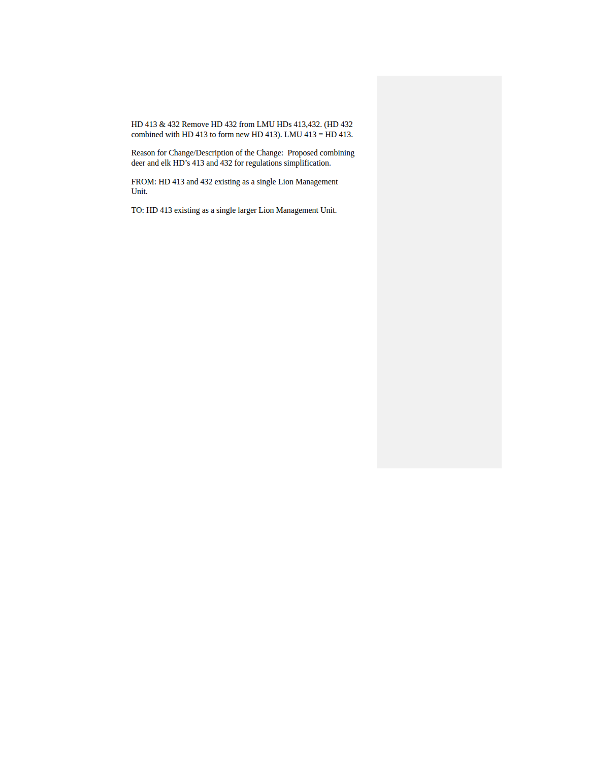HD 413 & 432 Remove HD 432 from LMU HDs 413,432. (HD 432 combined with HD 413 to form new HD 413). LMU 413 = HD 413.
Reason for Change/Description of the Change: Proposed combining deer and elk HD’s 413 and 432 for regulations simplification.
FROM: HD 413 and 432 existing as a single Lion Management Unit.
TO: HD 413 existing as a single larger Lion Management Unit.